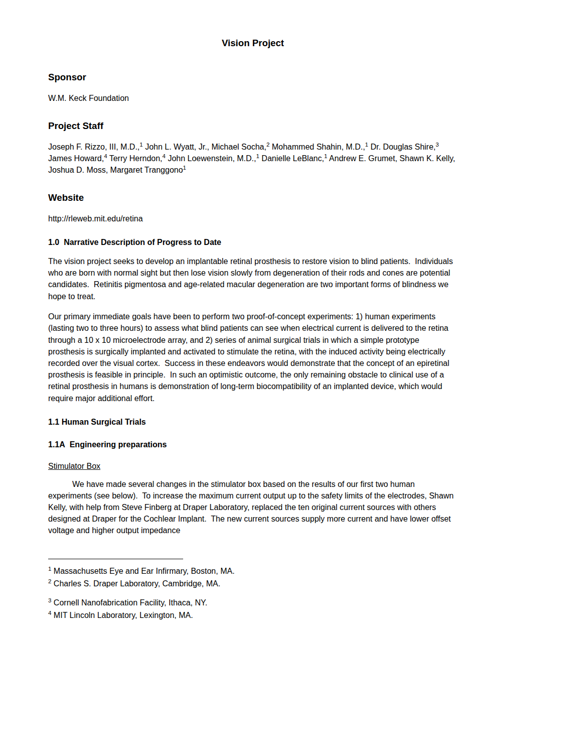Vision Project
Sponsor
W.M. Keck Foundation
Project Staff
Joseph F. Rizzo, III, M.D.,1 John L. Wyatt, Jr., Michael Socha,2 Mohammed Shahin, M.D.,1 Dr. Douglas Shire,3 James Howard,4 Terry Herndon,4 John Loewenstein, M.D.,1 Danielle LeBlanc,1 Andrew E. Grumet, Shawn K. Kelly, Joshua D. Moss, Margaret Tranggono1
Website
http://rleweb.mit.edu/retina
1.0 Narrative Description of Progress to Date
The vision project seeks to develop an implantable retinal prosthesis to restore vision to blind patients. Individuals who are born with normal sight but then lose vision slowly from degeneration of their rods and cones are potential candidates. Retinitis pigmentosa and age-related macular degeneration are two important forms of blindness we hope to treat.
Our primary immediate goals have been to perform two proof-of-concept experiments: 1) human experiments (lasting two to three hours) to assess what blind patients can see when electrical current is delivered to the retina through a 10 x 10 microelectrode array, and 2) series of animal surgical trials in which a simple prototype prosthesis is surgically implanted and activated to stimulate the retina, with the induced activity being electrically recorded over the visual cortex. Success in these endeavors would demonstrate that the concept of an epiretinal prosthesis is feasible in principle. In such an optimistic outcome, the only remaining obstacle to clinical use of a retinal prosthesis in humans is demonstration of long-term biocompatibility of an implanted device, which would require major additional effort.
1.1 Human Surgical Trials
1.1A Engineering preparations
Stimulator Box
We have made several changes in the stimulator box based on the results of our first two human experiments (see below). To increase the maximum current output up to the safety limits of the electrodes, Shawn Kelly, with help from Steve Finberg at Draper Laboratory, replaced the ten original current sources with others designed at Draper for the Cochlear Implant. The new current sources supply more current and have lower offset voltage and higher output impedance
1 Massachusetts Eye and Ear Infirmary, Boston, MA.
2 Charles S. Draper Laboratory, Cambridge, MA.
3 Cornell Nanofabrication Facility, Ithaca, NY.
4 MIT Lincoln Laboratory, Lexington, MA.